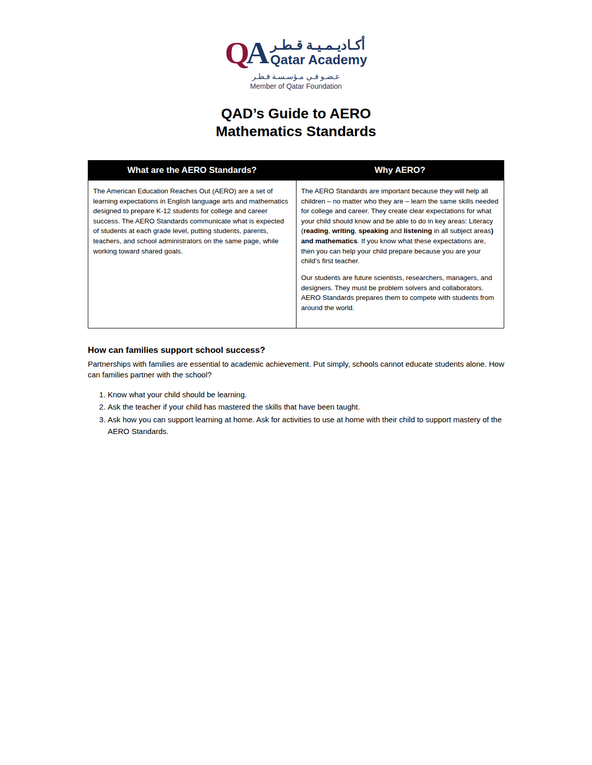QA
أكـاديـمـيـة قـطـر
Qatar Academy
عـضـو فـي مـؤسـسـة قـطـر
Member of Qatar Foundation
QAD’s Guide to AERO
Mathematics Standards
| What are the AERO Standards? | Why AERO? |
| --- | --- |
| The American Education Reaches Out (AERO) are a set of learning expectations in English language arts and mathematics designed to prepare K-12 students for college and career success. The AERO Standards communicate what is expected of students at each grade level, putting students, parents, teachers, and school administrators on the same page, while working toward shared goals. | The AERO Standards are important because they will help all children – no matter who they are – learn the same skills needed for college and career. They create clear expectations for what your child should know and be able to do in key areas: Literacy ( reading , writing , speaking and listening in all subject areas ) and mathematics . If you know what these expectations are, then you can help your child prepare because you are your child’s first teacher. Our students are future scientists, researchers, managers, and designers. They must be problem solvers and collaborators. AERO Standards prepares them to compete with students from around the world. |
How can families support school success?
Partnerships with families are essential to academic achievement. Put simply, schools cannot educate students alone. How can families partner with the school?
Know what your child should be learning.
Ask the teacher if your child has mastered the skills that have been taught.
Ask how you can support learning at home. Ask for activities to use at home with their child to support mastery of the AERO Standards.